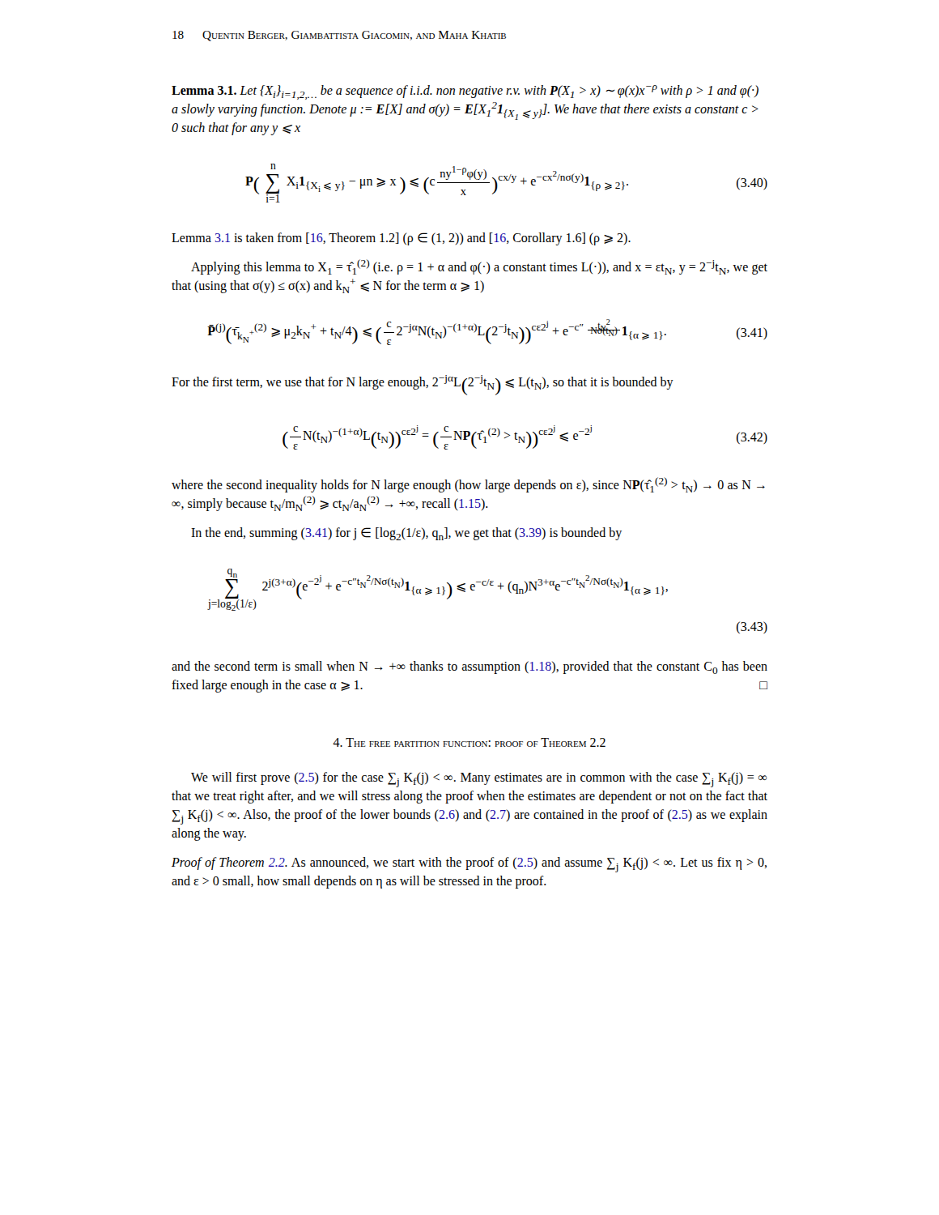18 Quentin Berger, Giambattista Giacomin, and Maha Khatib
Lemma 3.1. Let {Xi}i=1,2,… be a sequence of i.i.d. non negative r.v. with P(X1 > x) ∼ φ(x)x−ρ with ρ > 1 and φ(·) a slowly varying function. Denote μ := E[X] and σ(y) = E[X121{X1 ⩽ y}]. We have that there exists a constant c > 0 such that for any y ⩽ x
P( n∑i=1 Xi1{Xi ⩽ y} − μn ⩾ x ) ⩽ (cny1−ρφ(y) x)cx/y + e−cx2/nσ(y)1{ρ ⩾ 2}.
(3.40)
Lemma 3.1 is taken from [16, Theorem 1.2] (ρ ∈ (1, 2)) and [16, Corollary 1.6] (ρ ⩾ 2).
Applying this lemma to X1 = τ̂1(2) (i.e. ρ = 1 + α and φ(·) a constant times L(·)), and x = εtN, y = 2−jtN, we get that (using that σ(y) ≤ σ(x) and kN+ ⩽ N for the term α ⩾ 1)
P̄(j)(τ̄kN+(2) ⩾ μ2kN+ + tN/4) ⩽ (cε2−jαN(tN)−(1+α)L(2−jtN))cε2j + e−c″ tN2 Nσ(tN)1{α ⩾ 1}.
(3.41)
For the first term, we use that for N large enough, 2−jαL(2−jtN) ⩽ L(tN), so that it is bounded by
(cε N(tN)−(1+α)L(tN))cε2j = (cε NP(τ̂1(2) > tN))cε2j ⩽ e−2j
(3.42)
where the second inequality holds for N large enough (how large depends on ε), since NP(τ̂1(2) > tN) → 0 as N → ∞, simply because tN/mN(2) ⩾ ctN/aN(2) → +∞, recall (1.15).
In the end, summing (3.41) for j ∈ [log2(1/ε), qn], we get that (3.39) is bounded by
qn∑j=log2(1/ε) 2j(3+α)(e−2j + e−c″tN2/Nσ(tN)1{α ⩾ 1}) ⩽ e−c/ε + (qn)N3+αe−c″tN2/Nσ(tN)1{α ⩾ 1},
(3.43)
and the second term is small when N → +∞ thanks to assumption (1.18), provided that the constant C0 has been fixed large enough in the case α ⩾ 1. □
4. The free partition function: proof of Theorem 2.2
We will first prove (2.5) for the case ∑j Kf(j) < ∞. Many estimates are in common with the case ∑j Kf(j) = ∞ that we treat right after, and we will stress along the proof when the estimates are dependent or not on the fact that ∑j Kf(j) < ∞. Also, the proof of the lower bounds (2.6) and (2.7) are contained in the proof of (2.5) as we explain along the way.
Proof of Theorem 2.2. As announced, we start with the proof of (2.5) and assume ∑j Kf(j) < ∞. Let us fix η > 0, and ε > 0 small, how small depends on η as will be stressed in the proof.